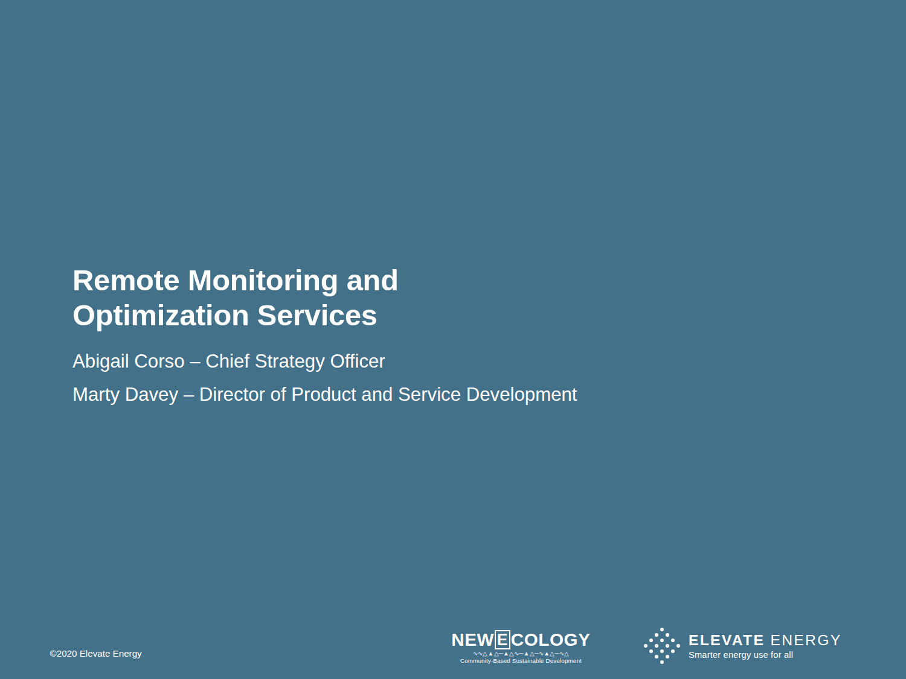Remote Monitoring and Optimization Services
Abigail Corso – Chief Strategy Officer
Marty Davey – Director of Product and Service Development
©2020 Elevate Energy
NEWECOLOGY
∿∿△▲△─▲△∿─▲△─∿▲△─∿△
Community-Based Sustainable Development
ELEVATE ENERGY
Smarter energy use for all